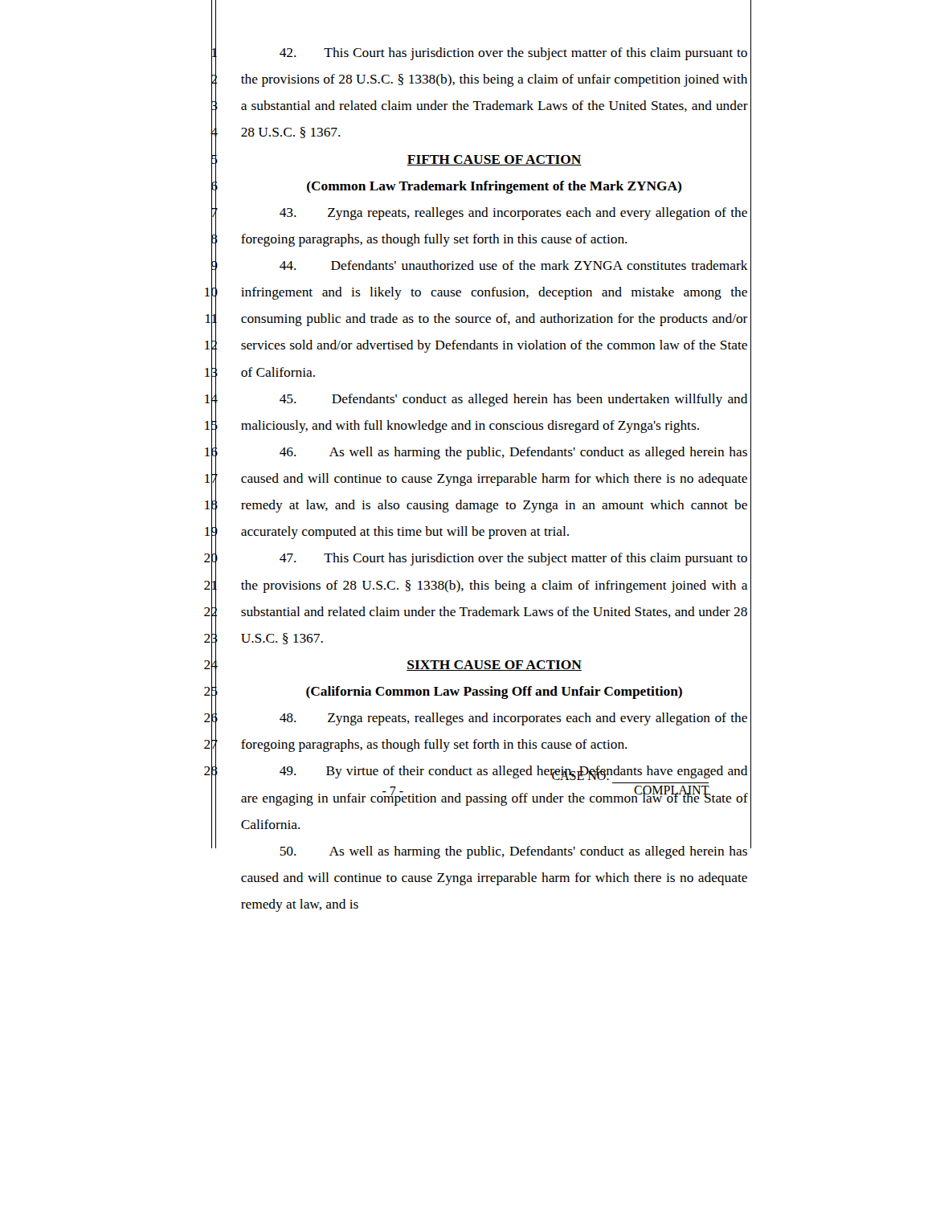| 1 2 3 4 5 6 7 8 9 10 11 12 13 14 15 16 17 18 19 20 21 22 23 24 25 26 27 28 | 42. This Court has jurisdiction over the subject matter of this claim pursuant to the provisions of 28 U.S.C. § 1338(b), this being a claim of unfair competition joined with a substantial and related claim under the Trademark Laws of the United States, and under 28 U.S.C. § 1367. FIFTH CAUSE OF ACTION (Common Law Trademark Infringement of the Mark ZYNGA) 43. Zynga repeats, realleges and incorporates each and every allegation of the foregoing paragraphs, as though fully set forth in this cause of action. 44. Defendants' unauthorized use of the mark ZYNGA constitutes trademark infringement and is likely to cause confusion, deception and mistake among the consuming public and trade as to the source of, and authorization for the products and/or services sold and/or advertised by Defendants in violation of the common law of the State of California. 45. Defendants' conduct as alleged herein has been undertaken willfully and maliciously, and with full knowledge and in conscious disregard of Zynga's rights. 46. As well as harming the public, Defendants' conduct as alleged herein has caused and will continue to cause Zynga irreparable harm for which there is no adequate remedy at law, and is also causing damage to Zynga in an amount which cannot be accurately computed at this time but will be proven at trial. 47. This Court has jurisdiction over the subject matter of this claim pursuant to the provisions of 28 U.S.C. § 1338(b), this being a claim of infringement joined with a substantial and related claim under the Trademark Laws of the United States, and under 28 U.S.C. § 1367. SIXTH CAUSE OF ACTION (California Common Law Passing Off and Unfair Competition) 48. Zynga repeats, realleges and incorporates each and every allegation of the foregoing paragraphs, as though fully set forth in this cause of action. 49. By virtue of their conduct as alleged herein, Defendants have engaged and are engaging in unfair competition and passing off under the common law of the State of California. 50. As well as harming the public, Defendants' conduct as alleged herein has caused and will continue to cause Zynga irreparable harm for which there is no adequate remedy at law, and is |
- 7 -
CASE NO.
COMPLAINT